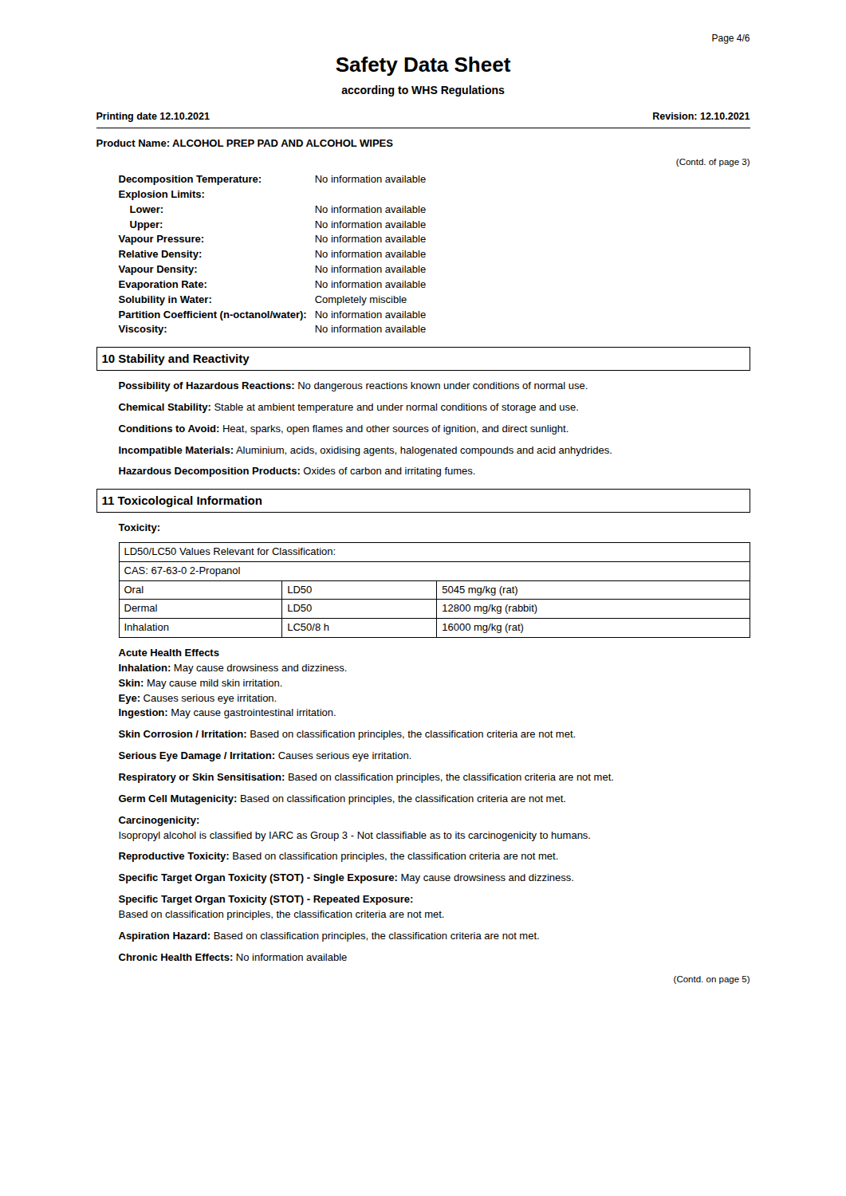Page 4/6
Safety Data Sheet
according to WHS Regulations
Printing date 12.10.2021 Revision: 12.10.2021
Product Name: ALCOHOL PREP PAD AND ALCOHOL WIPES
(Contd. of page 3)
| Decomposition Temperature: | No information available |
| Explosion Limits: | |
| Lower: | No information available |
| Upper: | No information available |
| Vapour Pressure: | No information available |
| Relative Density: | No information available |
| Vapour Density: | No information available |
| Evaporation Rate: | No information available |
| Solubility in Water: | Completely miscible |
| Partition Coefficient (n-octanol/water): | No information available |
| Viscosity: | No information available |
10 Stability and Reactivity
Possibility of Hazardous Reactions: No dangerous reactions known under conditions of normal use.
Chemical Stability: Stable at ambient temperature and under normal conditions of storage and use.
Conditions to Avoid: Heat, sparks, open flames and other sources of ignition, and direct sunlight.
Incompatible Materials: Aluminium, acids, oxidising agents, halogenated compounds and acid anhydrides.
Hazardous Decomposition Products: Oxides of carbon and irritating fumes.
11 Toxicological Information
Toxicity:
| LD50/LC50 Values Relevant for Classification: |
| CAS: 67-63-0 2-Propanol |
| Oral | LD50 | 5045 mg/kg (rat) |
| Dermal | LD50 | 12800 mg/kg (rabbit) |
| Inhalation | LC50/8 h | 16000 mg/kg (rat) |
Acute Health Effects
Inhalation: May cause drowsiness and dizziness.
Skin: May cause mild skin irritation.
Eye: Causes serious eye irritation.
Ingestion: May cause gastrointestinal irritation.
Skin Corrosion / Irritation: Based on classification principles, the classification criteria are not met.
Serious Eye Damage / Irritation: Causes serious eye irritation.
Respiratory or Skin Sensitisation: Based on classification principles, the classification criteria are not met.
Germ Cell Mutagenicity: Based on classification principles, the classification criteria are not met.
Carcinogenicity:
Isopropyl alcohol is classified by IARC as Group 3 - Not classifiable as to its carcinogenicity to humans.
Reproductive Toxicity: Based on classification principles, the classification criteria are not met.
Specific Target Organ Toxicity (STOT) - Single Exposure: May cause drowsiness and dizziness.
Specific Target Organ Toxicity (STOT) - Repeated Exposure:
Based on classification principles, the classification criteria are not met.
Aspiration Hazard: Based on classification principles, the classification criteria are not met.
Chronic Health Effects: No information available
(Contd. on page 5)